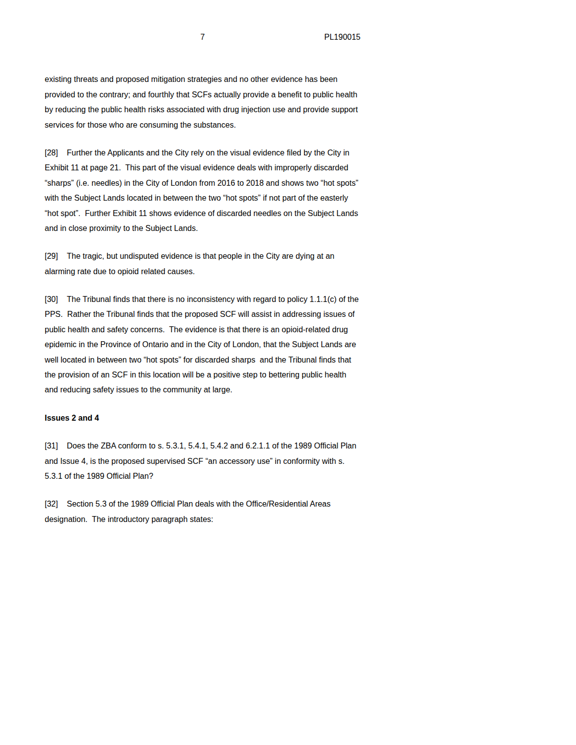7 PL190015
existing threats and proposed mitigation strategies and no other evidence has been provided to the contrary; and fourthly that SCFs actually provide a benefit to public health by reducing the public health risks associated with drug injection use and provide support services for those who are consuming the substances.
[28] Further the Applicants and the City rely on the visual evidence filed by the City in Exhibit 11 at page 21. This part of the visual evidence deals with improperly discarded “sharps” (i.e. needles) in the City of London from 2016 to 2018 and shows two “hot spots” with the Subject Lands located in between the two “hot spots” if not part of the easterly “hot spot”. Further Exhibit 11 shows evidence of discarded needles on the Subject Lands and in close proximity to the Subject Lands.
[29] The tragic, but undisputed evidence is that people in the City are dying at an alarming rate due to opioid related causes.
[30] The Tribunal finds that there is no inconsistency with regard to policy 1.1.1(c) of the PPS. Rather the Tribunal finds that the proposed SCF will assist in addressing issues of public health and safety concerns. The evidence is that there is an opioid-related drug epidemic in the Province of Ontario and in the City of London, that the Subject Lands are well located in between two “hot spots” for discarded sharps and the Tribunal finds that the provision of an SCF in this location will be a positive step to bettering public health and reducing safety issues to the community at large.
Issues 2 and 4
[31] Does the ZBA conform to s. 5.3.1, 5.4.1, 5.4.2 and 6.2.1.1 of the 1989 Official Plan and Issue 4, is the proposed supervised SCF “an accessory use” in conformity with s. 5.3.1 of the 1989 Official Plan?
[32] Section 5.3 of the 1989 Official Plan deals with the Office/Residential Areas designation. The introductory paragraph states: